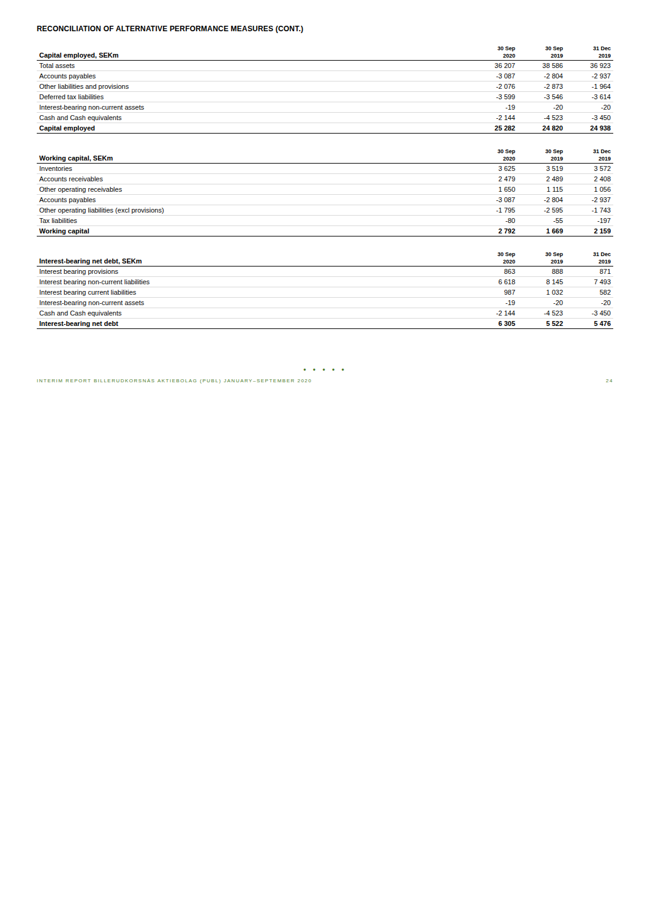RECONCILIATION OF ALTERNATIVE PERFORMANCE MEASURES (CONT.)
| | 30 Sep | 30 Sep | 31 Dec |
| --- | --- | --- | --- |
| Capital employed, SEKm | 2020 | 2019 | 2019 |
| Total assets | 36 207 | 38 586 | 36 923 |
| Accounts payables | -3 087 | -2 804 | -2 937 |
| Other liabilities and provisions | -2 076 | -2 873 | -1 964 |
| Deferred tax liabilities | -3 599 | -3 546 | -3 614 |
| Interest-bearing non-current assets | -19 | -20 | -20 |
| Cash and Cash equivalents | -2 144 | -4 523 | -3 450 |
| Capital employed | 25 282 | 24 820 | 24 938 |
| | 30 Sep | 30 Sep | 31 Dec |
| --- | --- | --- | --- |
| Working capital, SEKm | 2020 | 2019 | 2019 |
| Inventories | 3 625 | 3 519 | 3 572 |
| Accounts receivables | 2 479 | 2 489 | 2 408 |
| Other operating receivables | 1 650 | 1 115 | 1 056 |
| Accounts payables | -3 087 | -2 804 | -2 937 |
| Other operating liabilities (excl provisions) | -1 795 | -2 595 | -1 743 |
| Tax liabilities | -80 | -55 | -197 |
| Working capital | 2 792 | 1 669 | 2 159 |
| | 30 Sep | 30 Sep | 31 Dec |
| --- | --- | --- | --- |
| Interest-bearing net debt, SEKm | 2020 | 2019 | 2019 |
| Interest bearing provisions | 863 | 888 | 871 |
| Interest bearing non-current liabilities | 6 618 | 8 145 | 7 493 |
| Interest bearing current liabilities | 987 | 1 032 | 582 |
| Interest-bearing non-current assets | -19 | -20 | -20 |
| Cash and Cash equivalents | -2 144 | -4 523 | -3 450 |
| Interest-bearing net debt | 6 305 | 5 522 | 5 476 |
• • • • •
INTERIM REPORT BILLERUDKORSNÄS AKTIEBOLAG (PUBL) JANUARY–SEPTEMBER 2020 24